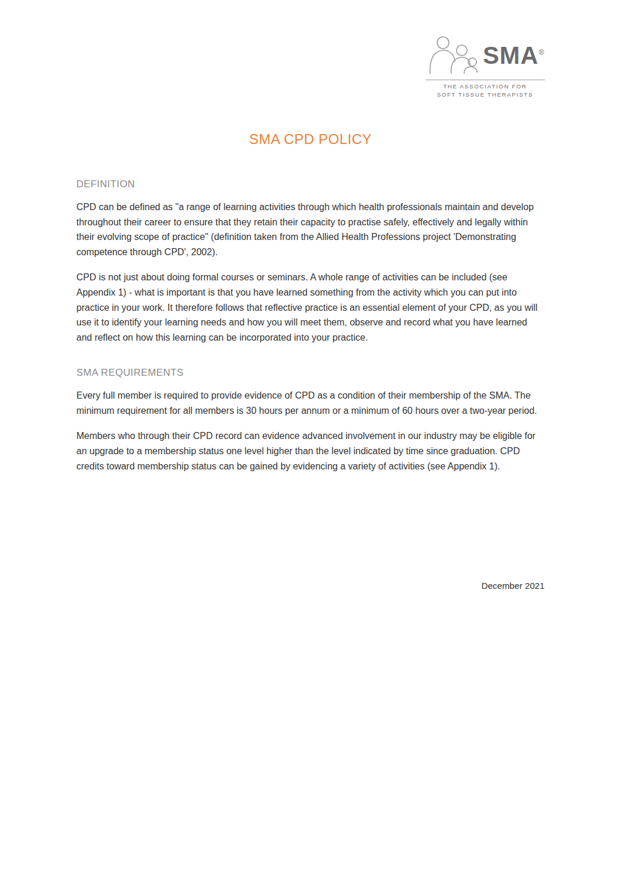SMA®
The Association for
Soft Tissue Therapists
SMA CPD POLICY
DEFINITION
CPD can be defined as "a range of learning activities through which health professionals maintain and develop throughout their career to ensure that they retain their capacity to practise safely, effectively and legally within their evolving scope of practice" (definition taken from the Allied Health Professions project 'Demonstrating competence through CPD', 2002).
CPD is not just about doing formal courses or seminars. A whole range of activities can be included (see Appendix 1) - what is important is that you have learned something from the activity which you can put into practice in your work. It therefore follows that reflective practice is an essential element of your CPD, as you will use it to identify your learning needs and how you will meet them, observe and record what you have learned and reflect on how this learning can be incorporated into your practice.
SMA REQUIREMENTS
Every full member is required to provide evidence of CPD as a condition of their membership of the SMA. The minimum requirement for all members is 30 hours per annum or a minimum of 60 hours over a two-year period.
Members who through their CPD record can evidence advanced involvement in our industry may be eligible for an upgrade to a membership status one level higher than the level indicated by time since graduation. CPD credits toward membership status can be gained by evidencing a variety of activities (see Appendix 1).
December 2021